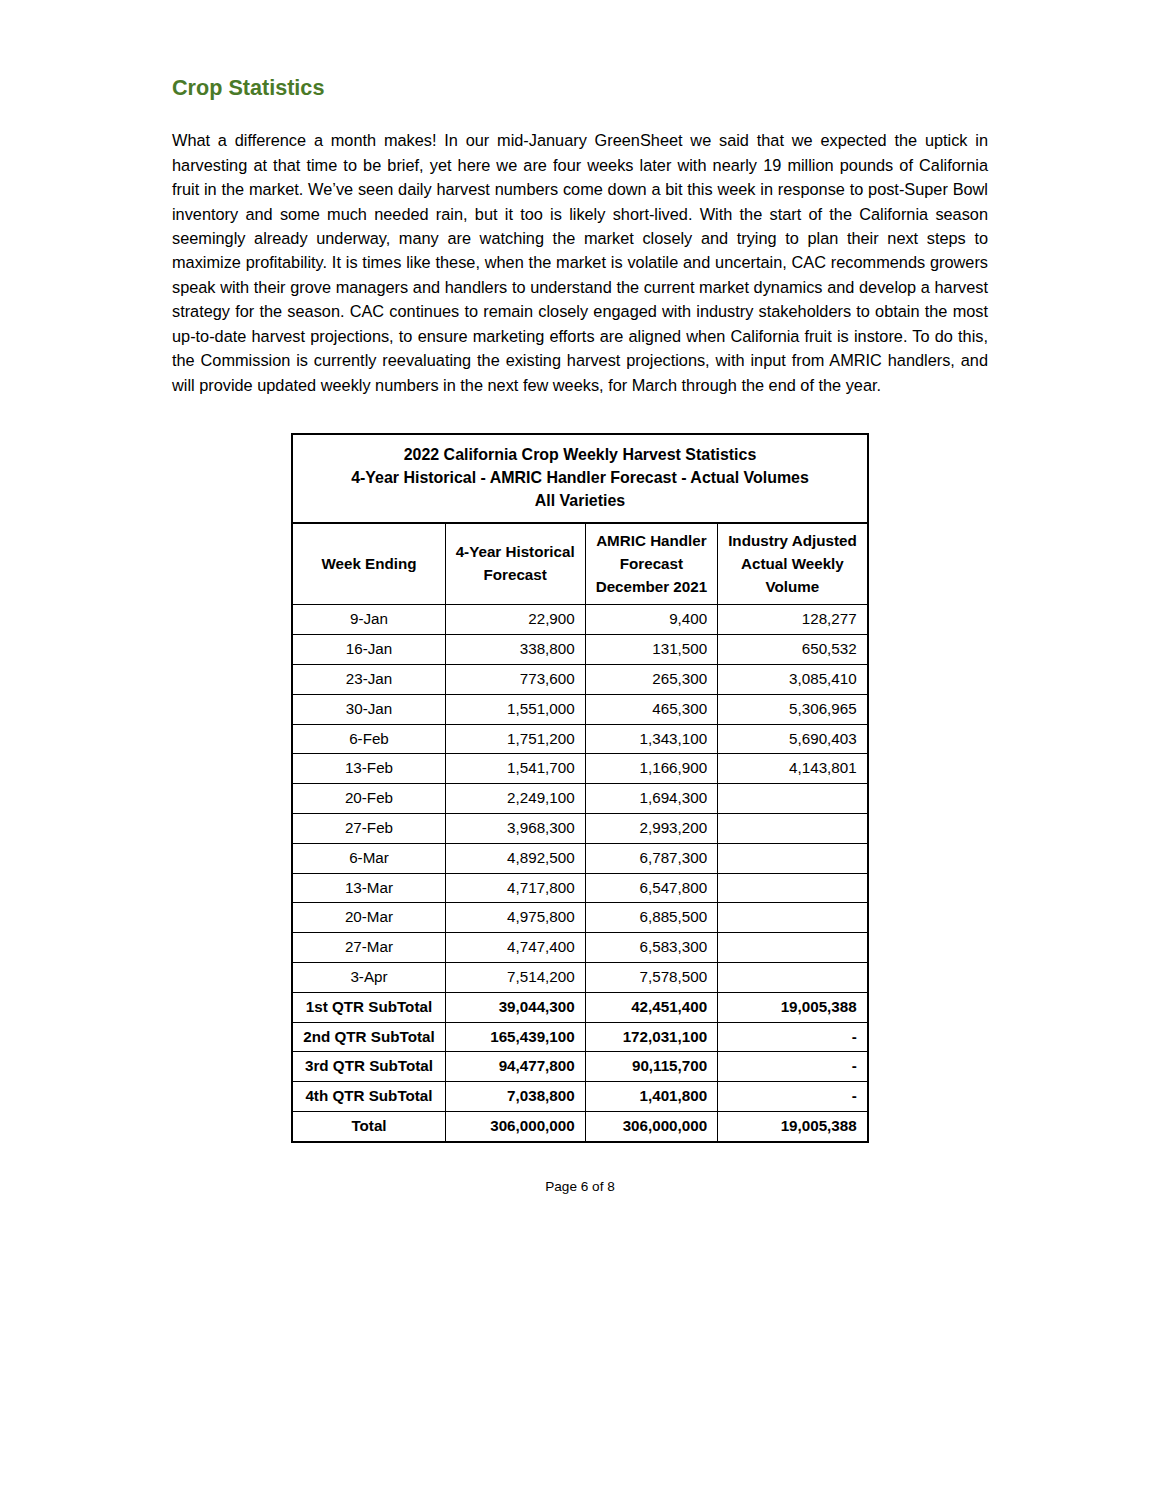Crop Statistics
What a difference a month makes! In our mid-January GreenSheet we said that we expected the uptick in harvesting at that time to be brief, yet here we are four weeks later with nearly 19 million pounds of California fruit in the market. We’ve seen daily harvest numbers come down a bit this week in response to post-Super Bowl inventory and some much needed rain, but it too is likely short-lived. With the start of the California season seemingly already underway, many are watching the market closely and trying to plan their next steps to maximize profitability. It is times like these, when the market is volatile and uncertain, CAC recommends growers speak with their grove managers and handlers to understand the current market dynamics and develop a harvest strategy for the season. CAC continues to remain closely engaged with industry stakeholders to obtain the most up-to-date harvest projections, to ensure marketing efforts are aligned when California fruit is instore. To do this, the Commission is currently reevaluating the existing harvest projections, with input from AMRIC handlers, and will provide updated weekly numbers in the next few weeks, for March through the end of the year.
2022 California Crop Weekly Harvest Statistics 4-Year Historical - AMRIC Handler Forecast - Actual Volumes All Varieties
| Week Ending | 4-Year Historical Forecast | AMRIC Handler Forecast December 2021 | Industry Adjusted Actual Weekly Volume |
| --- | --- | --- | --- |
| 9-Jan | 22,900 | 9,400 | 128,277 |
| 16-Jan | 338,800 | 131,500 | 650,532 |
| 23-Jan | 773,600 | 265,300 | 3,085,410 |
| 30-Jan | 1,551,000 | 465,300 | 5,306,965 |
| 6-Feb | 1,751,200 | 1,343,100 | 5,690,403 |
| 13-Feb | 1,541,700 | 1,166,900 | 4,143,801 |
| 20-Feb | 2,249,100 | 1,694,300 | |
| 27-Feb | 3,968,300 | 2,993,200 | |
| 6-Mar | 4,892,500 | 6,787,300 | |
| 13-Mar | 4,717,800 | 6,547,800 | |
| 20-Mar | 4,975,800 | 6,885,500 | |
| 27-Mar | 4,747,400 | 6,583,300 | |
| 3-Apr | 7,514,200 | 7,578,500 | |
| 1st QTR SubTotal | 39,044,300 | 42,451,400 | 19,005,388 |
| 2nd QTR SubTotal | 165,439,100 | 172,031,100 | - |
| 3rd QTR SubTotal | 94,477,800 | 90,115,700 | - |
| 4th QTR SubTotal | 7,038,800 | 1,401,800 | - |
| Total | 306,000,000 | 306,000,000 | 19,005,388 |
Page 6 of 8